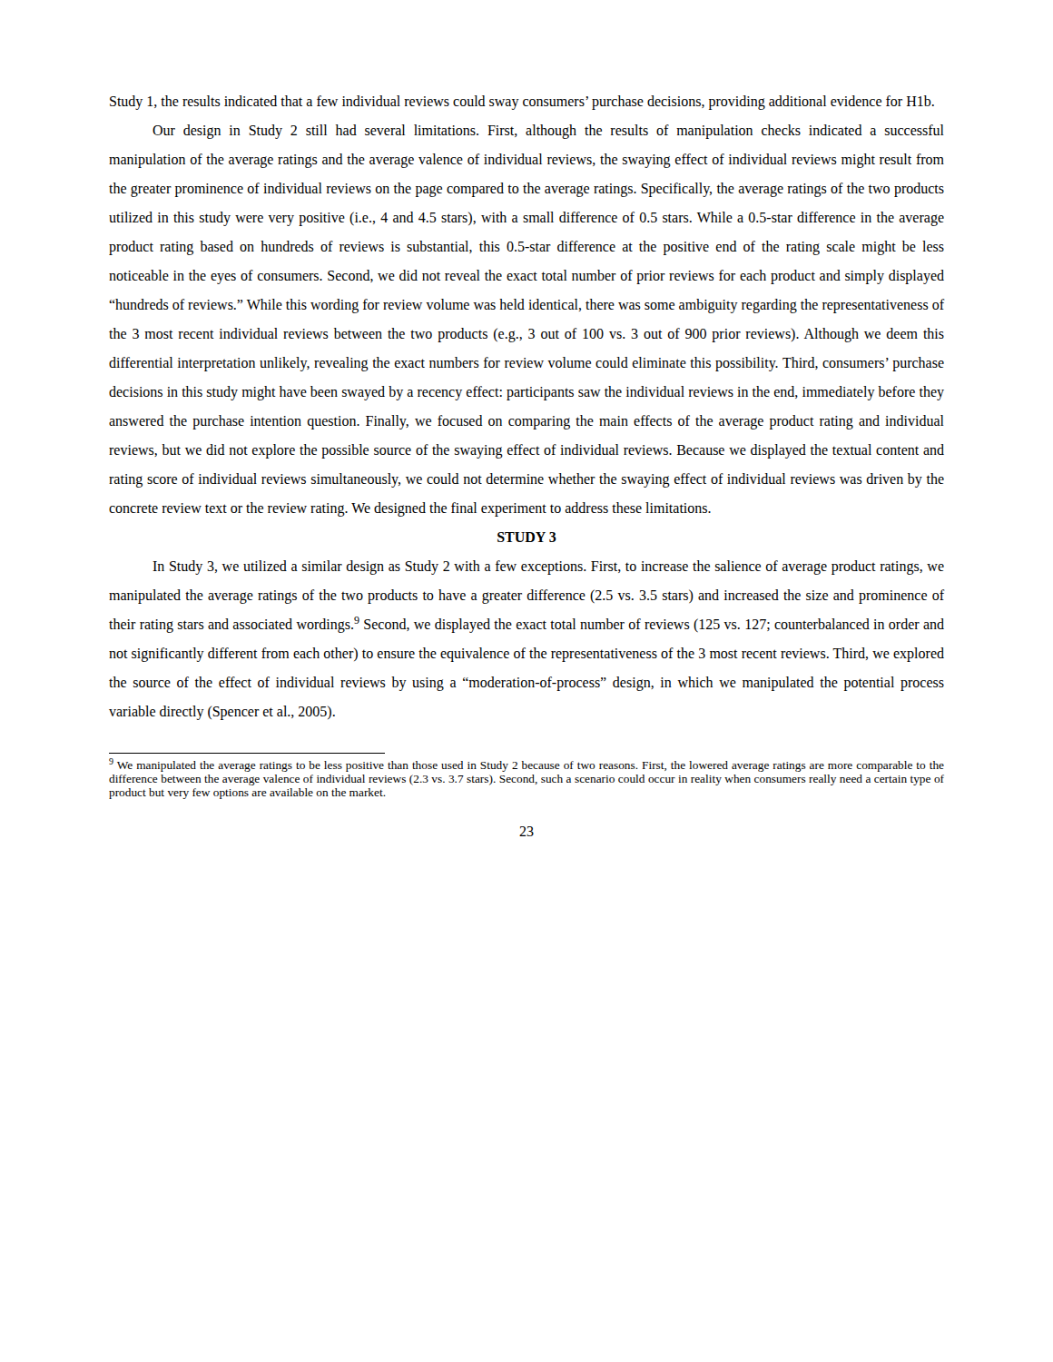Study 1, the results indicated that a few individual reviews could sway consumers’ purchase decisions, providing additional evidence for H1b.
Our design in Study 2 still had several limitations. First, although the results of manipulation checks indicated a successful manipulation of the average ratings and the average valence of individual reviews, the swaying effect of individual reviews might result from the greater prominence of individual reviews on the page compared to the average ratings. Specifically, the average ratings of the two products utilized in this study were very positive (i.e., 4 and 4.5 stars), with a small difference of 0.5 stars. While a 0.5-star difference in the average product rating based on hundreds of reviews is substantial, this 0.5-star difference at the positive end of the rating scale might be less noticeable in the eyes of consumers. Second, we did not reveal the exact total number of prior reviews for each product and simply displayed “hundreds of reviews.” While this wording for review volume was held identical, there was some ambiguity regarding the representativeness of the 3 most recent individual reviews between the two products (e.g., 3 out of 100 vs. 3 out of 900 prior reviews). Although we deem this differential interpretation unlikely, revealing the exact numbers for review volume could eliminate this possibility. Third, consumers’ purchase decisions in this study might have been swayed by a recency effect: participants saw the individual reviews in the end, immediately before they answered the purchase intention question. Finally, we focused on comparing the main effects of the average product rating and individual reviews, but we did not explore the possible source of the swaying effect of individual reviews. Because we displayed the textual content and rating score of individual reviews simultaneously, we could not determine whether the swaying effect of individual reviews was driven by the concrete review text or the review rating. We designed the final experiment to address these limitations.
STUDY 3
In Study 3, we utilized a similar design as Study 2 with a few exceptions. First, to increase the salience of average product ratings, we manipulated the average ratings of the two products to have a greater difference (2.5 vs. 3.5 stars) and increased the size and prominence of their rating stars and associated wordings.9 Second, we displayed the exact total number of reviews (125 vs. 127; counterbalanced in order and not significantly different from each other) to ensure the equivalence of the representativeness of the 3 most recent reviews. Third, we explored the source of the effect of individual reviews by using a “moderation-of-process” design, in which we manipulated the potential process variable directly (Spencer et al., 2005).
9 We manipulated the average ratings to be less positive than those used in Study 2 because of two reasons. First, the lowered average ratings are more comparable to the difference between the average valence of individual reviews (2.3 vs. 3.7 stars). Second, such a scenario could occur in reality when consumers really need a certain type of product but very few options are available on the market.
23